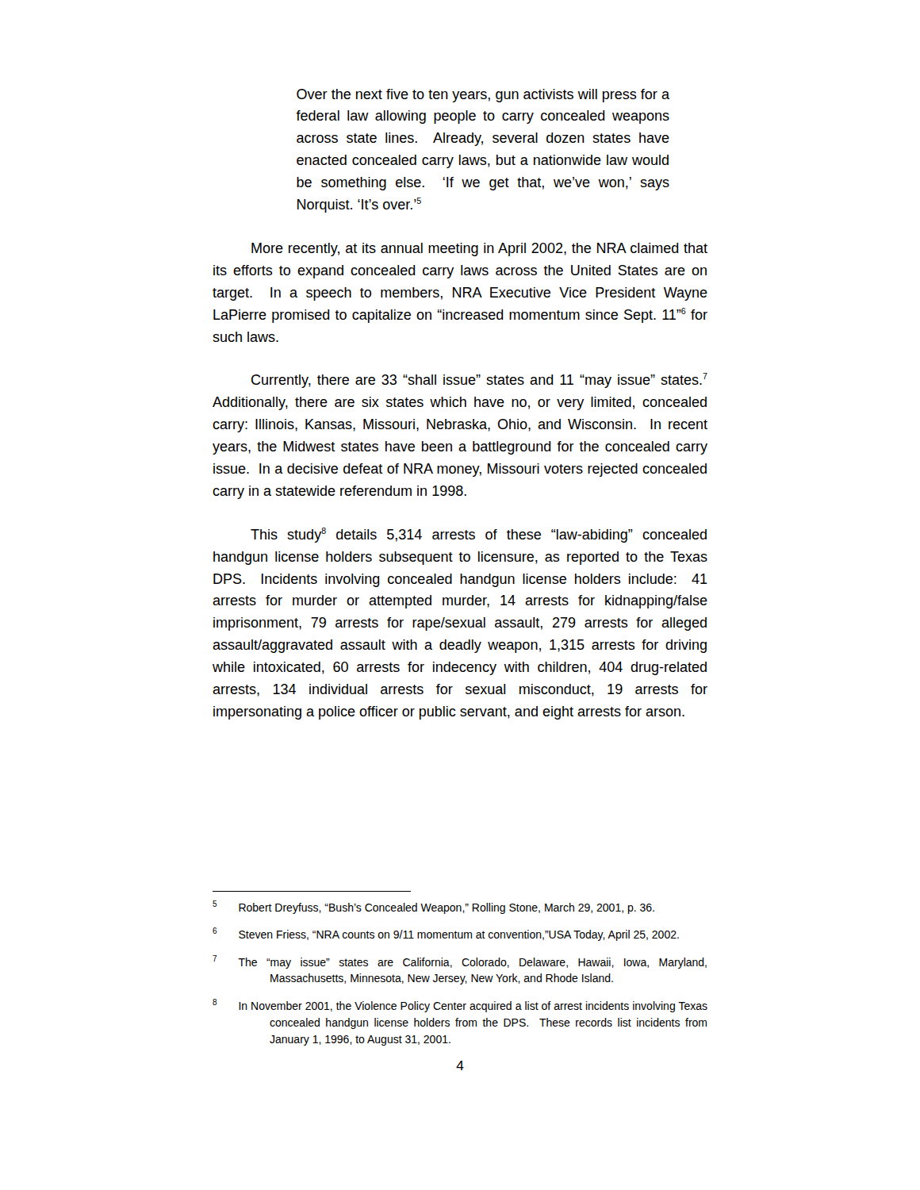Over the next five to ten years, gun activists will press for a federal law allowing people to carry concealed weapons across state lines. Already, several dozen states have enacted concealed carry laws, but a nationwide law would be something else. ‘If we get that, we’ve won,’ says Norquist. ‘It’s over.’5
More recently, at its annual meeting in April 2002, the NRA claimed that its efforts to expand concealed carry laws across the United States are on target. In a speech to members, NRA Executive Vice President Wayne LaPierre promised to capitalize on “increased momentum since Sept. 11”6 for such laws.
Currently, there are 33 “shall issue” states and 11 “may issue” states.7 Additionally, there are six states which have no, or very limited, concealed carry: Illinois, Kansas, Missouri, Nebraska, Ohio, and Wisconsin. In recent years, the Midwest states have been a battleground for the concealed carry issue. In a decisive defeat of NRA money, Missouri voters rejected concealed carry in a statewide referendum in 1998.
This study8 details 5,314 arrests of these “law-abiding” concealed handgun license holders subsequent to licensure, as reported to the Texas DPS. Incidents involving concealed handgun license holders include: 41 arrests for murder or attempted murder, 14 arrests for kidnapping/false imprisonment, 79 arrests for rape/sexual assault, 279 arrests for alleged assault/aggravated assault with a deadly weapon, 1,315 arrests for driving while intoxicated, 60 arrests for indecency with children, 404 drug-related arrests, 134 individual arrests for sexual misconduct, 19 arrests for impersonating a police officer or public servant, and eight arrests for arson.
5 Robert Dreyfuss, “Bush’s Concealed Weapon,” Rolling Stone, March 29, 2001, p. 36.
6 Steven Friess, “NRA counts on 9/11 momentum at convention,”USA Today, April 25, 2002.
7 The “may issue” states are California, Colorado, Delaware, Hawaii, Iowa, Maryland, Massachusetts, Minnesota, New Jersey, New York, and Rhode Island.
8 In November 2001, the Violence Policy Center acquired a list of arrest incidents involving Texas concealed handgun license holders from the DPS. These records list incidents from January 1, 1996, to August 31, 2001.
4